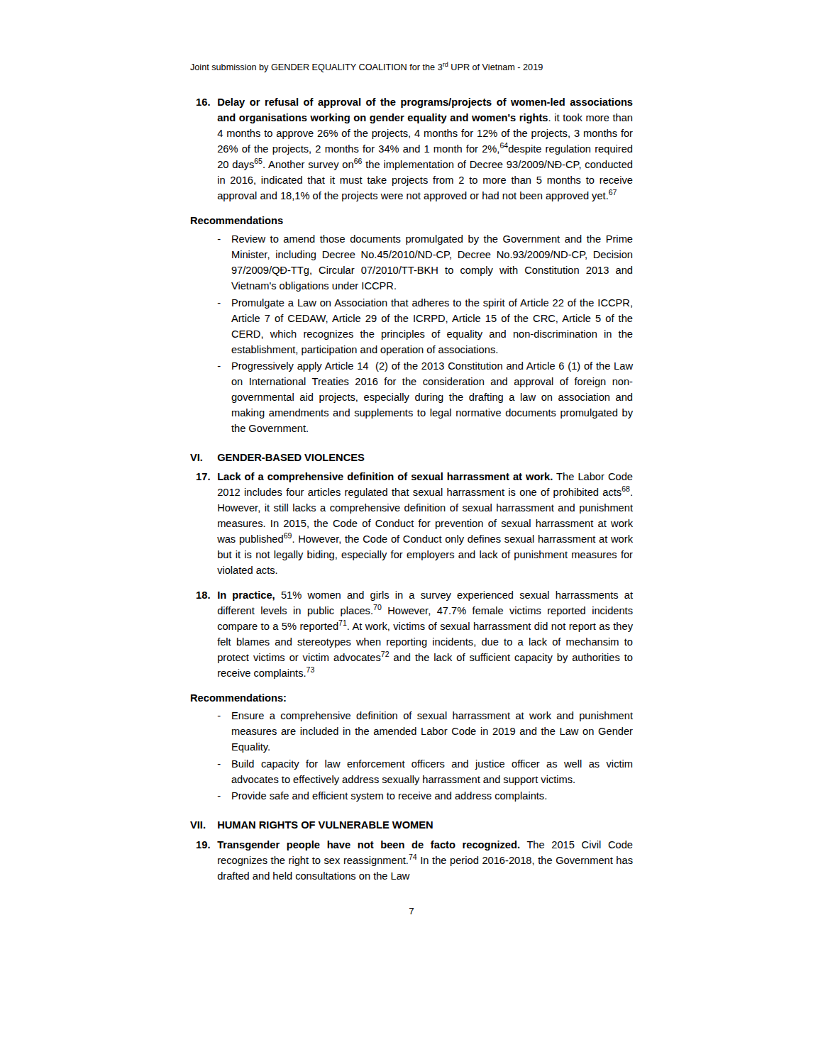Joint submission by GENDER EQUALITY COALITION for the 3rd UPR of Vietnam - 2019
Delay or refusal of approval of the programs/projects of women-led associations and organisations working on gender equality and women's rights. it took more than 4 months to approve 26% of the projects, 4 months for 12% of the projects, 3 months for 26% of the projects, 2 months for 34% and 1 month for 2%,64despite regulation required 20 days65. Another survey on66 the implementation of Decree 93/2009/NĐ-CP, conducted in 2016, indicated that it must take projects from 2 to more than 5 months to receive approval and 18,1% of the projects were not approved or had not been approved yet.67
Recommendations
Review to amend those documents promulgated by the Government and the Prime Minister, including Decree No.45/2010/ND-CP, Decree No.93/2009/ND-CP, Decision 97/2009/QĐ-TTg, Circular 07/2010/TT-BKH to comply with Constitution 2013 and Vietnam's obligations under ICCPR.
Promulgate a Law on Association that adheres to the spirit of Article 22 of the ICCPR, Article 7 of CEDAW, Article 29 of the ICRPD, Article 15 of the CRC, Article 5 of the CERD, which recognizes the principles of equality and non-discrimination in the establishment, participation and operation of associations.
Progressively apply Article 14 (2) of the 2013 Constitution and Article 6 (1) of the Law on International Treaties 2016 for the consideration and approval of foreign non-governmental aid projects, especially during the drafting a law on association and making amendments and supplements to legal normative documents promulgated by the Government.
VI. GENDER-BASED VIOLENCES
Lack of a comprehensive definition of sexual harrassment at work. The Labor Code 2012 includes four articles regulated that sexual harrassment is one of prohibited acts68. However, it still lacks a comprehensive definition of sexual harrassment and punishment measures. In 2015, the Code of Conduct for prevention of sexual harrassment at work was published69. However, the Code of Conduct only defines sexual harrassment at work but it is not legally biding, especially for employers and lack of punishment measures for violated acts.
In practice, 51% women and girls in a survey experienced sexual harrassments at different levels in public places.70 However, 47.7% female victims reported incidents compare to a 5% reported71. At work, victims of sexual harrassment did not report as they felt blames and stereotypes when reporting incidents, due to a lack of mechansim to protect victims or victim advocates72 and the lack of sufficient capacity by authorities to receive complaints.73
Recommendations:
Ensure a comprehensive definition of sexual harrassment at work and punishment measures are included in the amended Labor Code in 2019 and the Law on Gender Equality.
Build capacity for law enforcement officers and justice officer as well as victim advocates to effectively address sexually harrassment and support victims.
Provide safe and efficient system to receive and address complaints.
VII. HUMAN RIGHTS OF VULNERABLE WOMEN
Transgender people have not been de facto recognized. The 2015 Civil Code recognizes the right to sex reassignment.74 In the period 2016-2018, the Government has drafted and held consultations on the Law
7